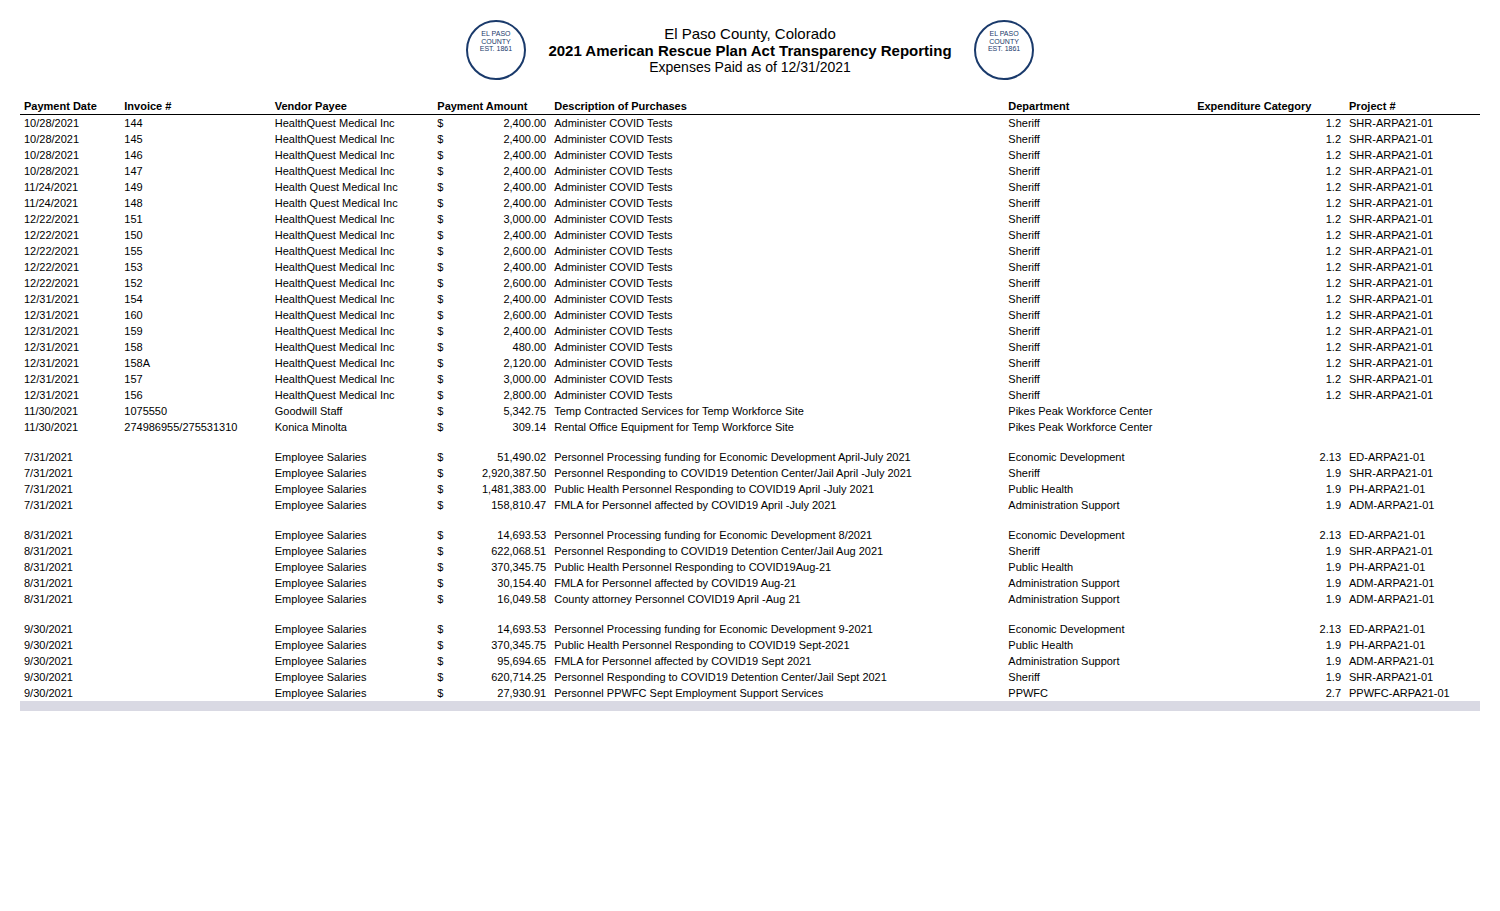EL PASO COUNTY
EST. 1861
El Paso County, Colorado
2021 American Rescue Plan Act Transparency Reporting
Expenses Paid as of 12/31/2021
EL PASO COUNTY
EST. 1861
| Payment Date | Invoice # | Vendor Payee | Payment Amount | Description of Purchases | Department | Expenditure Category | Project # |
| --- | --- | --- | --- | --- | --- | --- | --- |
| 10/28/2021 | 144 | HealthQuest Medical Inc | $ | 2,400.00 | Administer COVID Tests | Sheriff | 1.2 | SHR-ARPA21-01 |
| 10/28/2021 | 145 | HealthQuest Medical Inc | $ | 2,400.00 | Administer COVID Tests | Sheriff | 1.2 | SHR-ARPA21-01 |
| 10/28/2021 | 146 | HealthQuest Medical Inc | $ | 2,400.00 | Administer COVID Tests | Sheriff | 1.2 | SHR-ARPA21-01 |
| 10/28/2021 | 147 | HealthQuest Medical Inc | $ | 2,400.00 | Administer COVID Tests | Sheriff | 1.2 | SHR-ARPA21-01 |
| 11/24/2021 | 149 | Health Quest Medical Inc | $ | 2,400.00 | Administer COVID Tests | Sheriff | 1.2 | SHR-ARPA21-01 |
| 11/24/2021 | 148 | Health Quest Medical Inc | $ | 2,400.00 | Administer COVID Tests | Sheriff | 1.2 | SHR-ARPA21-01 |
| 12/22/2021 | 151 | HealthQuest Medical Inc | $ | 3,000.00 | Administer COVID Tests | Sheriff | 1.2 | SHR-ARPA21-01 |
| 12/22/2021 | 150 | HealthQuest Medical Inc | $ | 2,400.00 | Administer COVID Tests | Sheriff | 1.2 | SHR-ARPA21-01 |
| 12/22/2021 | 155 | HealthQuest Medical Inc | $ | 2,600.00 | Administer COVID Tests | Sheriff | 1.2 | SHR-ARPA21-01 |
| 12/22/2021 | 153 | HealthQuest Medical Inc | $ | 2,400.00 | Administer COVID Tests | Sheriff | 1.2 | SHR-ARPA21-01 |
| 12/22/2021 | 152 | HealthQuest Medical Inc | $ | 2,600.00 | Administer COVID Tests | Sheriff | 1.2 | SHR-ARPA21-01 |
| 12/31/2021 | 154 | HealthQuest Medical Inc | $ | 2,400.00 | Administer COVID Tests | Sheriff | 1.2 | SHR-ARPA21-01 |
| 12/31/2021 | 160 | HealthQuest Medical Inc | $ | 2,600.00 | Administer COVID Tests | Sheriff | 1.2 | SHR-ARPA21-01 |
| 12/31/2021 | 159 | HealthQuest Medical Inc | $ | 2,400.00 | Administer COVID Tests | Sheriff | 1.2 | SHR-ARPA21-01 |
| 12/31/2021 | 158 | HealthQuest Medical Inc | $ | 480.00 | Administer COVID Tests | Sheriff | 1.2 | SHR-ARPA21-01 |
| 12/31/2021 | 158A | HealthQuest Medical Inc | $ | 2,120.00 | Administer COVID Tests | Sheriff | 1.2 | SHR-ARPA21-01 |
| 12/31/2021 | 157 | HealthQuest Medical Inc | $ | 3,000.00 | Administer COVID Tests | Sheriff | 1.2 | SHR-ARPA21-01 |
| 12/31/2021 | 156 | HealthQuest Medical Inc | $ | 2,800.00 | Administer COVID Tests | Sheriff | 1.2 | SHR-ARPA21-01 |
| 11/30/2021 | 1075550 | Goodwill Staff | $ | 5,342.75 | Temp Contracted Services for Temp Workforce Site | Pikes Peak Workforce Center | | |
| 11/30/2021 | 274986955/275531310 | Konica Minolta | $ | 309.14 | Rental Office Equipment for Temp Workforce Site | Pikes Peak Workforce Center | | |
| 7/31/2021 | | Employee Salaries | $ | 51,490.02 | Personnel Processing funding for Economic Development April-July 2021 | Economic Development | 2.13 | ED-ARPA21-01 |
| 7/31/2021 | | Employee Salaries | $ | 2,920,387.50 | Personnel Responding to COVID19 Detention Center/Jail April -July 2021 | Sheriff | 1.9 | SHR-ARPA21-01 |
| 7/31/2021 | | Employee Salaries | $ | 1,481,383.00 | Public Health Personnel Responding to COVID19 April -July 2021 | Public Health | 1.9 | PH-ARPA21-01 |
| 7/31/2021 | | Employee Salaries | $ | 158,810.47 | FMLA for Personnel affected by COVID19 April -July 2021 | Administration Support | 1.9 | ADM-ARPA21-01 |
| 8/31/2021 | | Employee Salaries | $ | 14,693.53 | Personnel Processing funding for Economic Development 8/2021 | Economic Development | 2.13 | ED-ARPA21-01 |
| 8/31/2021 | | Employee Salaries | $ | 622,068.51 | Personnel Responding to COVID19 Detention Center/Jail Aug 2021 | Sheriff | 1.9 | SHR-ARPA21-01 |
| 8/31/2021 | | Employee Salaries | $ | 370,345.75 | Public Health Personnel Responding to COVID19Aug-21 | Public Health | 1.9 | PH-ARPA21-01 |
| 8/31/2021 | | Employee Salaries | $ | 30,154.40 | FMLA for Personnel affected by COVID19 Aug-21 | Administration Support | 1.9 | ADM-ARPA21-01 |
| 8/31/2021 | | Employee Salaries | $ | 16,049.58 | County attorney Personnel COVID19 April -Aug 21 | Administration Support | 1.9 | ADM-ARPA21-01 |
| 9/30/2021 | | Employee Salaries | $ | 14,693.53 | Personnel Processing funding for Economic Development 9-2021 | Economic Development | 2.13 | ED-ARPA21-01 |
| 9/30/2021 | | Employee Salaries | $ | 370,345.75 | Public Health Personnel Responding to COVID19 Sept-2021 | Public Health | 1.9 | PH-ARPA21-01 |
| 9/30/2021 | | Employee Salaries | $ | 95,694.65 | FMLA for Personnel affected by COVID19 Sept 2021 | Administration Support | 1.9 | ADM-ARPA21-01 |
| 9/30/2021 | | Employee Salaries | $ | 620,714.25 | Personnel Responding to COVID19 Detention Center/Jail Sept 2021 | Sheriff | 1.9 | SHR-ARPA21-01 |
| 9/30/2021 | | Employee Salaries | $ | 27,930.91 | Personnel PPWFC Sept Employment Support Services | PPWFC | 2.7 | PPWFC-ARPA21-01 |